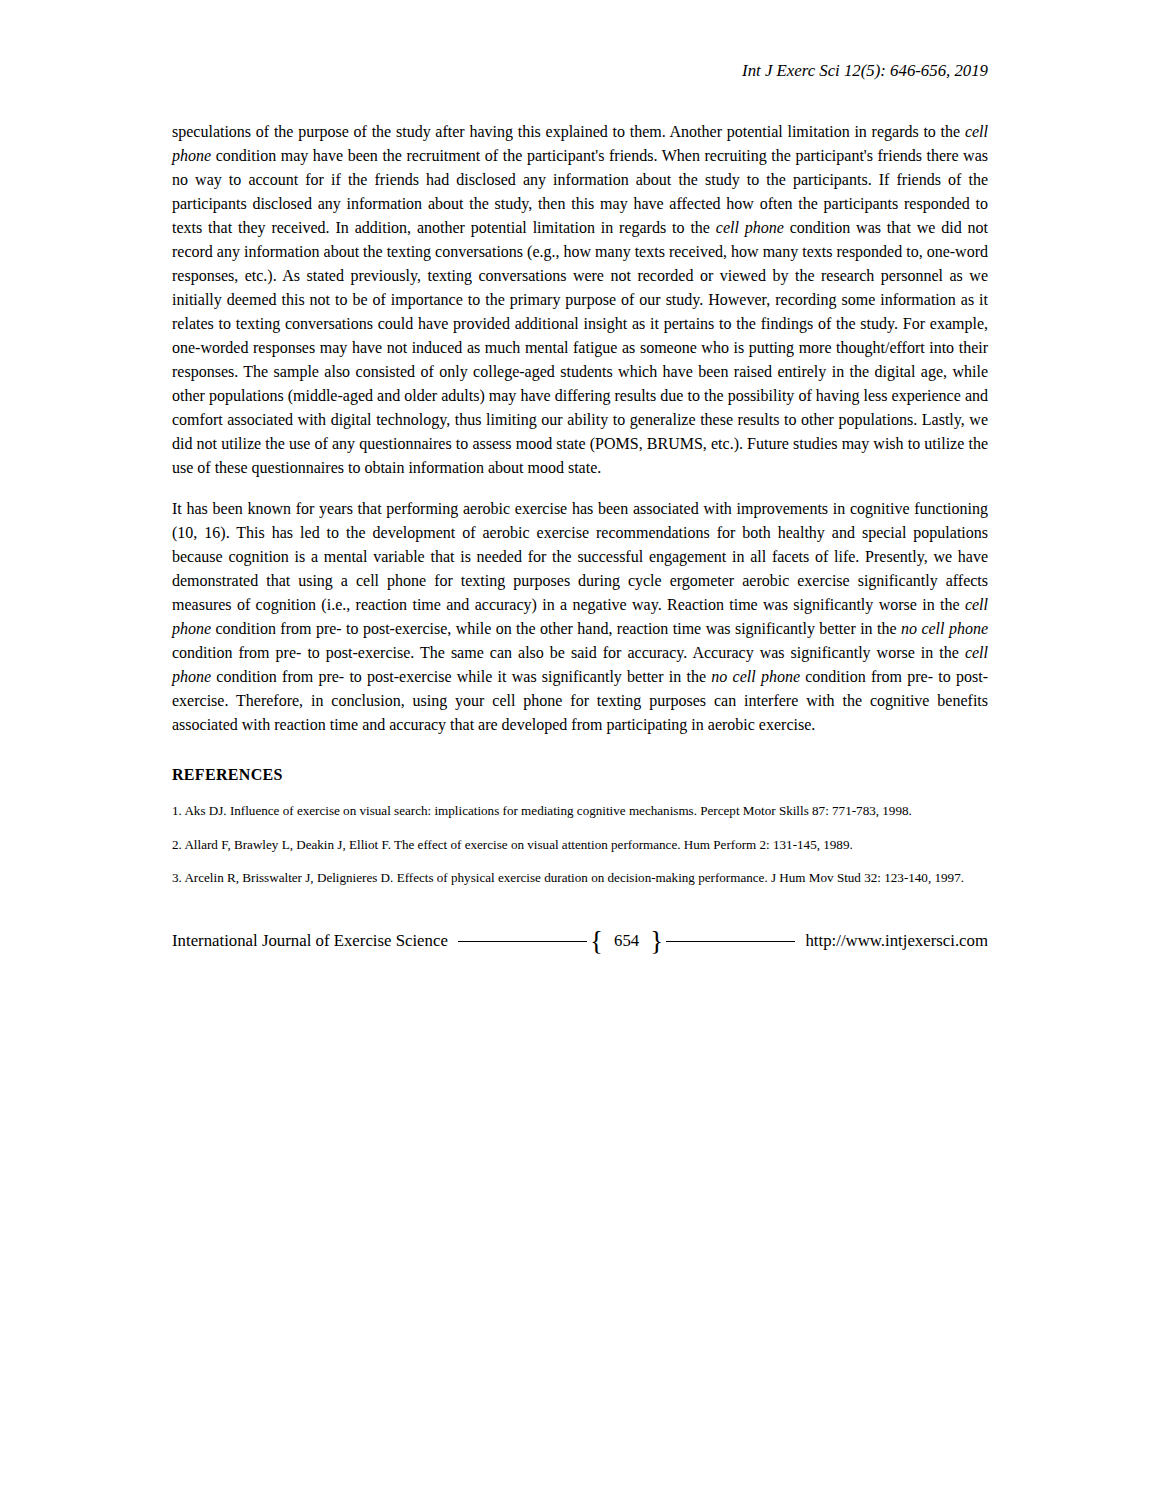Int J Exerc Sci 12(5): 646-656, 2019
speculations of the purpose of the study after having this explained to them. Another potential limitation in regards to the cell phone condition may have been the recruitment of the participant's friends. When recruiting the participant's friends there was no way to account for if the friends had disclosed any information about the study to the participants. If friends of the participants disclosed any information about the study, then this may have affected how often the participants responded to texts that they received. In addition, another potential limitation in regards to the cell phone condition was that we did not record any information about the texting conversations (e.g., how many texts received, how many texts responded to, one-word responses, etc.). As stated previously, texting conversations were not recorded or viewed by the research personnel as we initially deemed this not to be of importance to the primary purpose of our study. However, recording some information as it relates to texting conversations could have provided additional insight as it pertains to the findings of the study. For example, one-worded responses may have not induced as much mental fatigue as someone who is putting more thought/effort into their responses. The sample also consisted of only college-aged students which have been raised entirely in the digital age, while other populations (middle-aged and older adults) may have differing results due to the possibility of having less experience and comfort associated with digital technology, thus limiting our ability to generalize these results to other populations. Lastly, we did not utilize the use of any questionnaires to assess mood state (POMS, BRUMS, etc.). Future studies may wish to utilize the use of these questionnaires to obtain information about mood state.
It has been known for years that performing aerobic exercise has been associated with improvements in cognitive functioning (10, 16). This has led to the development of aerobic exercise recommendations for both healthy and special populations because cognition is a mental variable that is needed for the successful engagement in all facets of life. Presently, we have demonstrated that using a cell phone for texting purposes during cycle ergometer aerobic exercise significantly affects measures of cognition (i.e., reaction time and accuracy) in a negative way. Reaction time was significantly worse in the cell phone condition from pre- to post-exercise, while on the other hand, reaction time was significantly better in the no cell phone condition from pre- to post-exercise. The same can also be said for accuracy. Accuracy was significantly worse in the cell phone condition from pre- to post-exercise while it was significantly better in the no cell phone condition from pre- to post-exercise. Therefore, in conclusion, using your cell phone for texting purposes can interfere with the cognitive benefits associated with reaction time and accuracy that are developed from participating in aerobic exercise.
REFERENCES
1. Aks DJ. Influence of exercise on visual search: implications for mediating cognitive mechanisms. Percept Motor Skills 87: 771-783, 1998.
2. Allard F, Brawley L, Deakin J, Elliot F. The effect of exercise on visual attention performance. Hum Perform 2: 131-145, 1989.
3. Arcelin R, Brisswalter J, Delignieres D. Effects of physical exercise duration on decision-making performance. J Hum Mov Stud 32: 123-140, 1997.
International Journal of Exercise Science
{654}
http://www.intjexersci.com